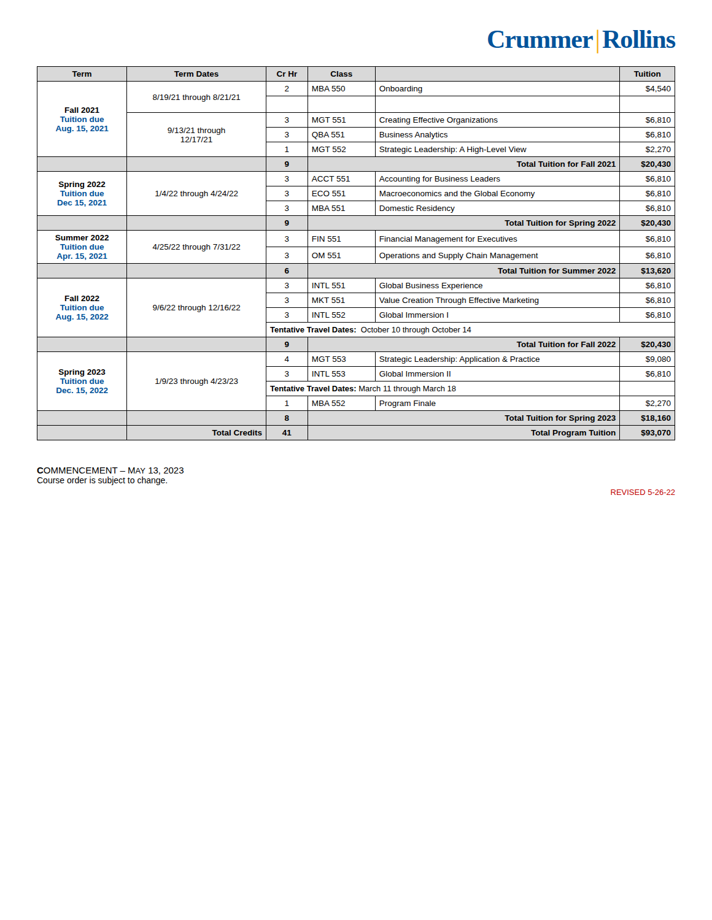Crummer|Rollins
| Term | Term Dates | Cr Hr | Class | | Tuition |
| --- | --- | --- | --- | --- | --- |
| Fall 2021 Tuition due Aug. 15, 2021 | 8/19/21 through 8/21/21 | 2 | MBA 550 | Onboarding | $4,540 |
| 9/13/21 through 12/17/21 | 3 | MGT 551 | Creating Effective Organizations | $6,810 |
| 3 | QBA 551 | Business Analytics | $6,810 |
| 1 | MGT 552 | Strategic Leadership: A High-Level View | $2,270 |
| | | 9 | Total Tuition for Fall 2021 | $20,430 |
| Spring 2022 Tuition due Dec 15, 2021 | 1/4/22 through 4/24/22 | 3 | ACCT 551 | Accounting for Business Leaders | $6,810 |
| 3 | ECO 551 | Macroeconomics and the Global Economy | $6,810 |
| 3 | MBA 551 | Domestic Residency | $6,810 |
| | | 9 | Total Tuition for Spring 2022 | $20,430 |
| Summer 2022 Tuition due Apr. 15, 2021 | 4/25/22 through 7/31/22 | 3 | FIN 551 | Financial Management for Executives | $6,810 |
| 3 | OM 551 | Operations and Supply Chain Management | $6,810 |
| | | 6 | Total Tuition for Summer 2022 | $13,620 |
| Fall 2022 Tuition due Aug. 15, 2022 | 9/6/22 through 12/16/22 | 3 | INTL 551 | Global Business Experience | $6,810 |
| 3 | MKT 551 | Value Creation Through Effective Marketing | $6,810 |
| 3 | INTL 552 | Global Immersion I | $6,810 |
| Tentative Travel Dates: October 10 through October 14 |
| | | 9 | Total Tuition for Fall 2022 | $20,430 |
| Spring 2023 Tuition due Dec. 15, 2022 | 1/9/23 through 4/23/23 | 4 | MGT 553 | Strategic Leadership: Application & Practice | $9,080 |
| 3 | INTL 553 | Global Immersion II | $6,810 |
| Tentative Travel Dates: March 11 through March 18 | |
| 1 | MBA 552 | Program Finale | $2,270 |
| | | 8 | Total Tuition for Spring 2023 | $18,160 |
| | Total Credits | 41 | Total Program Tuition | $93,070 |
COMMENCEMENT – MAY 13, 2023
Course order is subject to change.
REVISED 5-26-22